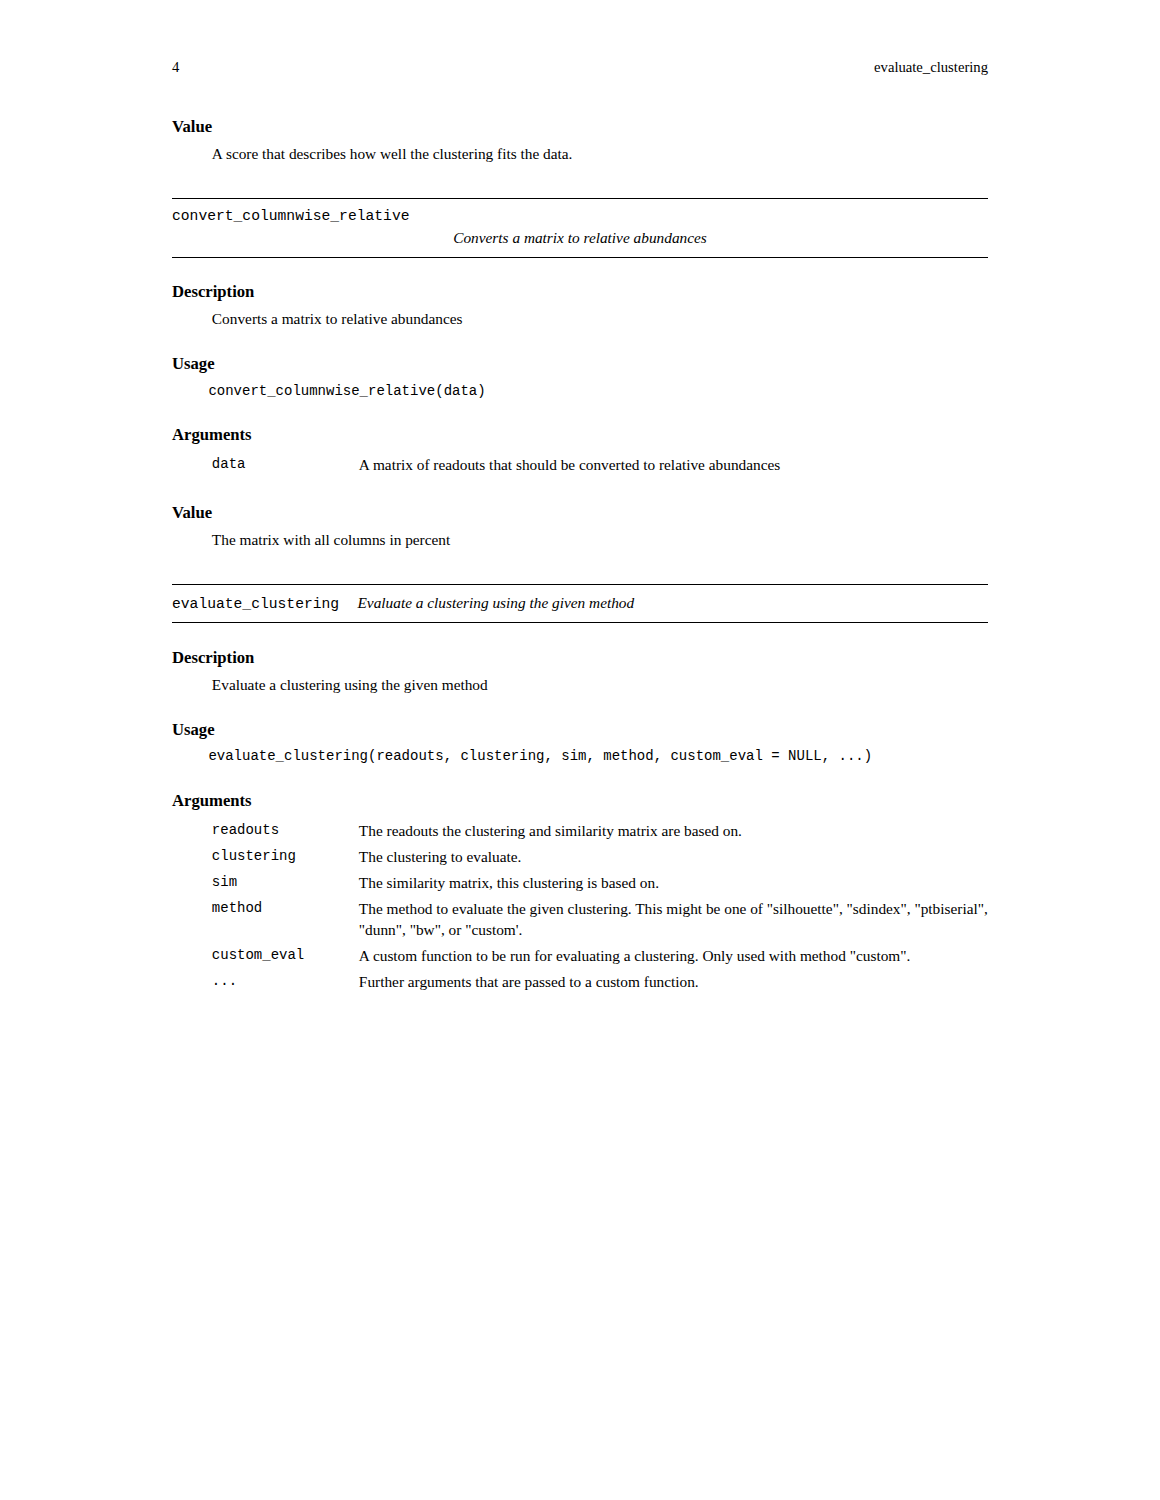4 evaluate_clustering
Value
A score that describes how well the clustering fits the data.
convert_columnwise_relative Converts a matrix to relative abundances
Description
Converts a matrix to relative abundances
Usage
convert_columnwise_relative(data)
Arguments
| data | A matrix of readouts that should be converted to relative abundances |
Value
The matrix with all columns in percent
evaluate_clustering Evaluate a clustering using the given method
Description
Evaluate a clustering using the given method
Usage
evaluate_clustering(readouts, clustering, sim, method, custom_eval = NULL, ...)
Arguments
| readouts | The readouts the clustering and similarity matrix are based on. |
| clustering | The clustering to evaluate. |
| sim | The similarity matrix, this clustering is based on. |
| method | The method to evaluate the given clustering. This might be one of "silhouette", "sdindex", "ptbiserial", "dunn", "bw", or "custom'. |
| custom_eval | A custom function to be run for evaluating a clustering. Only used with method "custom". |
| ... | Further arguments that are passed to a custom function. |